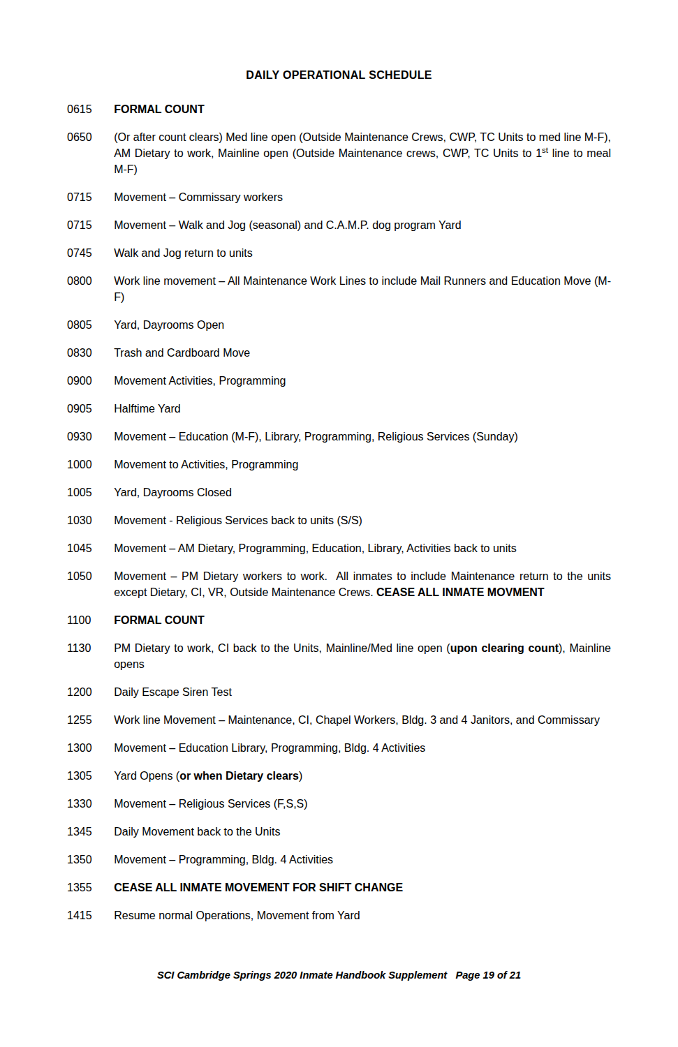DAILY OPERATIONAL SCHEDULE
| 0615 | FORMAL COUNT |
| 0650 | (Or after count clears) Med line open (Outside Maintenance Crews, CWP, TC Units to med line M-F), AM Dietary to work, Mainline open (Outside Maintenance crews, CWP, TC Units to 1 st line to meal M-F) |
| 0715 | Movement – Commissary workers |
| 0715 | Movement – Walk and Jog (seasonal) and C.A.M.P. dog program Yard |
| 0745 | Walk and Jog return to units |
| 0800 | Work line movement – All Maintenance Work Lines to include Mail Runners and Education Move (M-F) |
| 0805 | Yard, Dayrooms Open |
| 0830 | Trash and Cardboard Move |
| 0900 | Movement Activities, Programming |
| 0905 | Halftime Yard |
| 0930 | Movement – Education (M-F), Library, Programming, Religious Services (Sunday) |
| 1000 | Movement to Activities, Programming |
| 1005 | Yard, Dayrooms Closed |
| 1030 | Movement - Religious Services back to units (S/S) |
| 1045 | Movement – AM Dietary, Programming, Education, Library, Activities back to units |
| 1050 | Movement – PM Dietary workers to work. All inmates to include Maintenance return to the units except Dietary, CI, VR, Outside Maintenance Crews. CEASE ALL INMATE MOVMENT |
| 1100 | FORMAL COUNT |
| 1130 | PM Dietary to work, CI back to the Units, Mainline/Med line open ( upon clearing count ), Mainline opens |
| 1200 | Daily Escape Siren Test |
| 1255 | Work line Movement – Maintenance, CI, Chapel Workers, Bldg. 3 and 4 Janitors, and Commissary |
| 1300 | Movement – Education Library, Programming, Bldg. 4 Activities |
| 1305 | Yard Opens ( or when Dietary clears ) |
| 1330 | Movement – Religious Services (F,S,S) |
| 1345 | Daily Movement back to the Units |
| 1350 | Movement – Programming, Bldg. 4 Activities |
| 1355 | CEASE ALL INMATE MOVEMENT FOR SHIFT CHANGE |
| 1415 | Resume normal Operations, Movement from Yard |
SCI Cambridge Springs 2020 Inmate Handbook Supplement Page 19 of 21